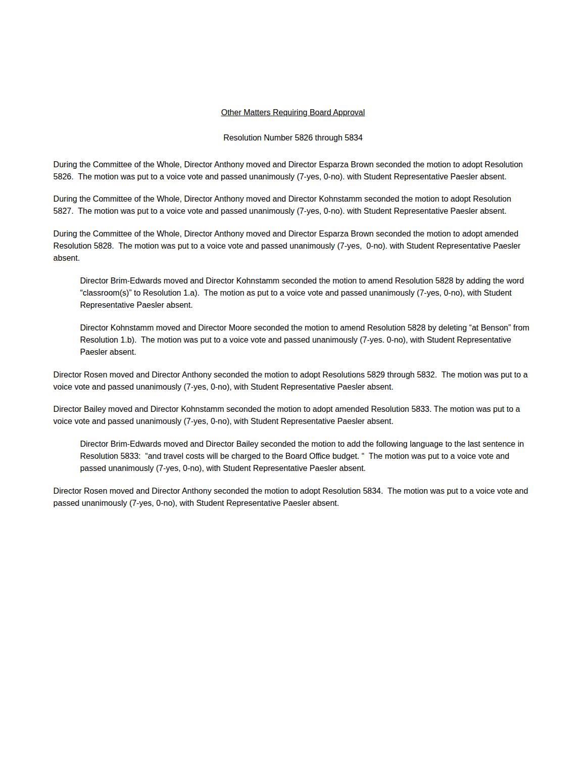Other Matters Requiring Board Approval
Resolution Number 5826 through 5834
During the Committee of the Whole, Director Anthony moved and Director Esparza Brown seconded the motion to adopt Resolution 5826. The motion was put to a voice vote and passed unanimously (7-yes, 0-no). with Student Representative Paesler absent.
During the Committee of the Whole, Director Anthony moved and Director Kohnstamm seconded the motion to adopt Resolution 5827. The motion was put to a voice vote and passed unanimously (7-yes, 0-no). with Student Representative Paesler absent.
During the Committee of the Whole, Director Anthony moved and Director Esparza Brown seconded the motion to adopt amended Resolution 5828. The motion was put to a voice vote and passed unanimously (7-yes, 0-no). with Student Representative Paesler absent.
Director Brim-Edwards moved and Director Kohnstamm seconded the motion to amend Resolution 5828 by adding the word “classroom(s)” to Resolution 1.a). The motion as put to a voice vote and passed unanimously (7-yes, 0-no), with Student Representative Paesler absent.
Director Kohnstamm moved and Director Moore seconded the motion to amend Resolution 5828 by deleting “at Benson” from Resolution 1.b). The motion was put to a voice vote and passed unanimously (7-yes. 0-no), with Student Representative Paesler absent.
Director Rosen moved and Director Anthony seconded the motion to adopt Resolutions 5829 through 5832. The motion was put to a voice vote and passed unanimously (7-yes, 0-no), with Student Representative Paesler absent.
Director Bailey moved and Director Kohnstamm seconded the motion to adopt amended Resolution 5833. The motion was put to a voice vote and passed unanimously (7-yes, 0-no), with Student Representative Paesler absent.
Director Brim-Edwards moved and Director Bailey seconded the motion to add the following language to the last sentence in Resolution 5833: “and travel costs will be charged to the Board Office budget. “ The motion was put to a voice vote and passed unanimously (7-yes, 0-no), with Student Representative Paesler absent.
Director Rosen moved and Director Anthony seconded the motion to adopt Resolution 5834. The motion was put to a voice vote and passed unanimously (7-yes, 0-no), with Student Representative Paesler absent.